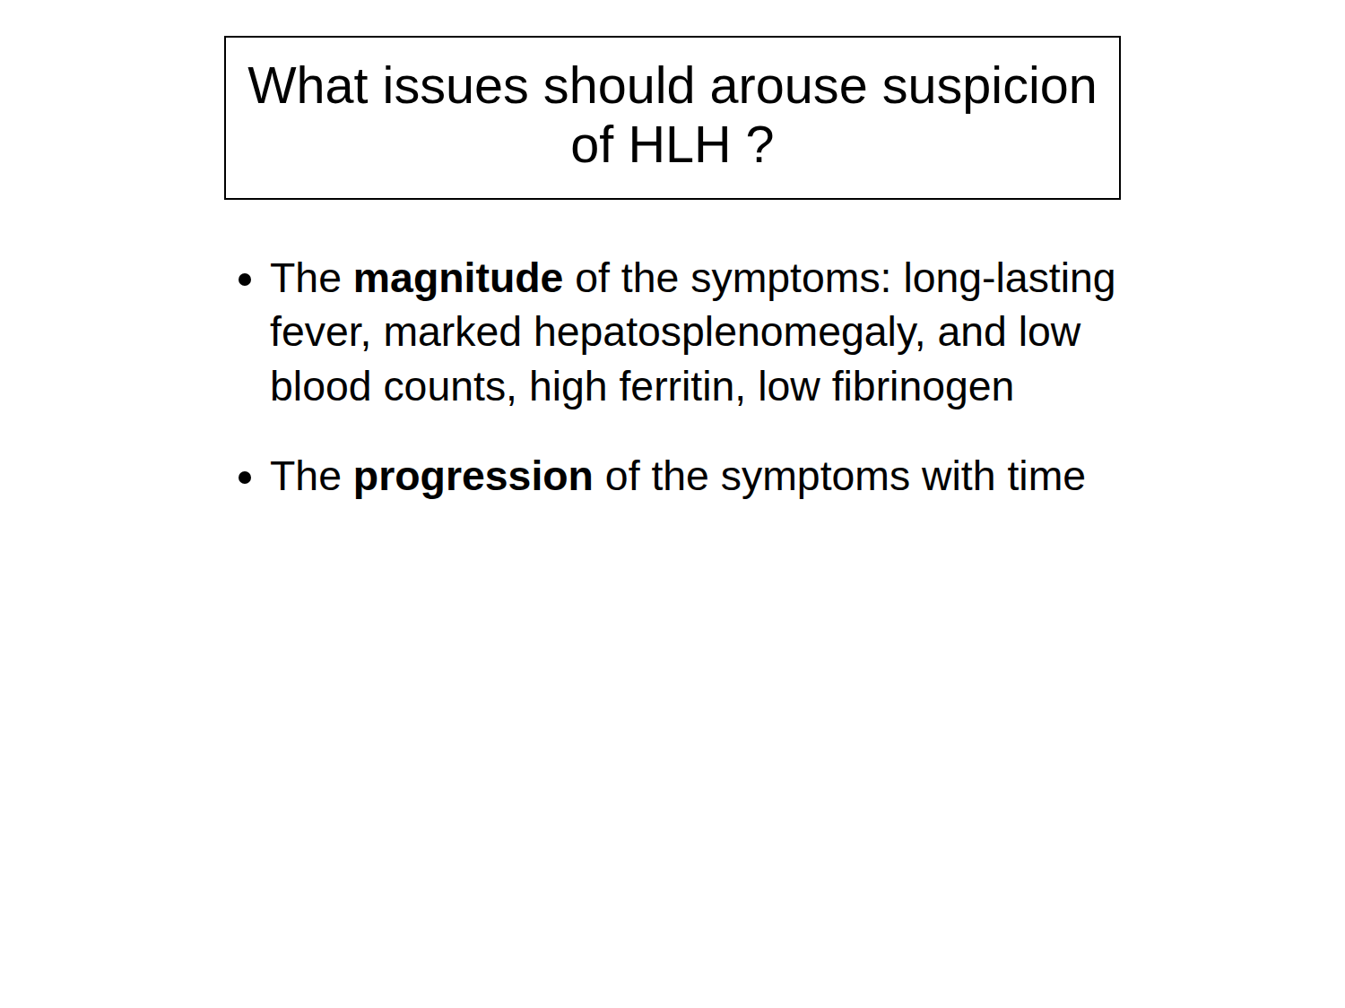What issues should arouse suspicion of HLH ?
The magnitude of the symptoms: long-lasting fever, marked hepatosplenomegaly, and low blood counts, high ferritin, low fibrinogen
The progression of the symptoms with time